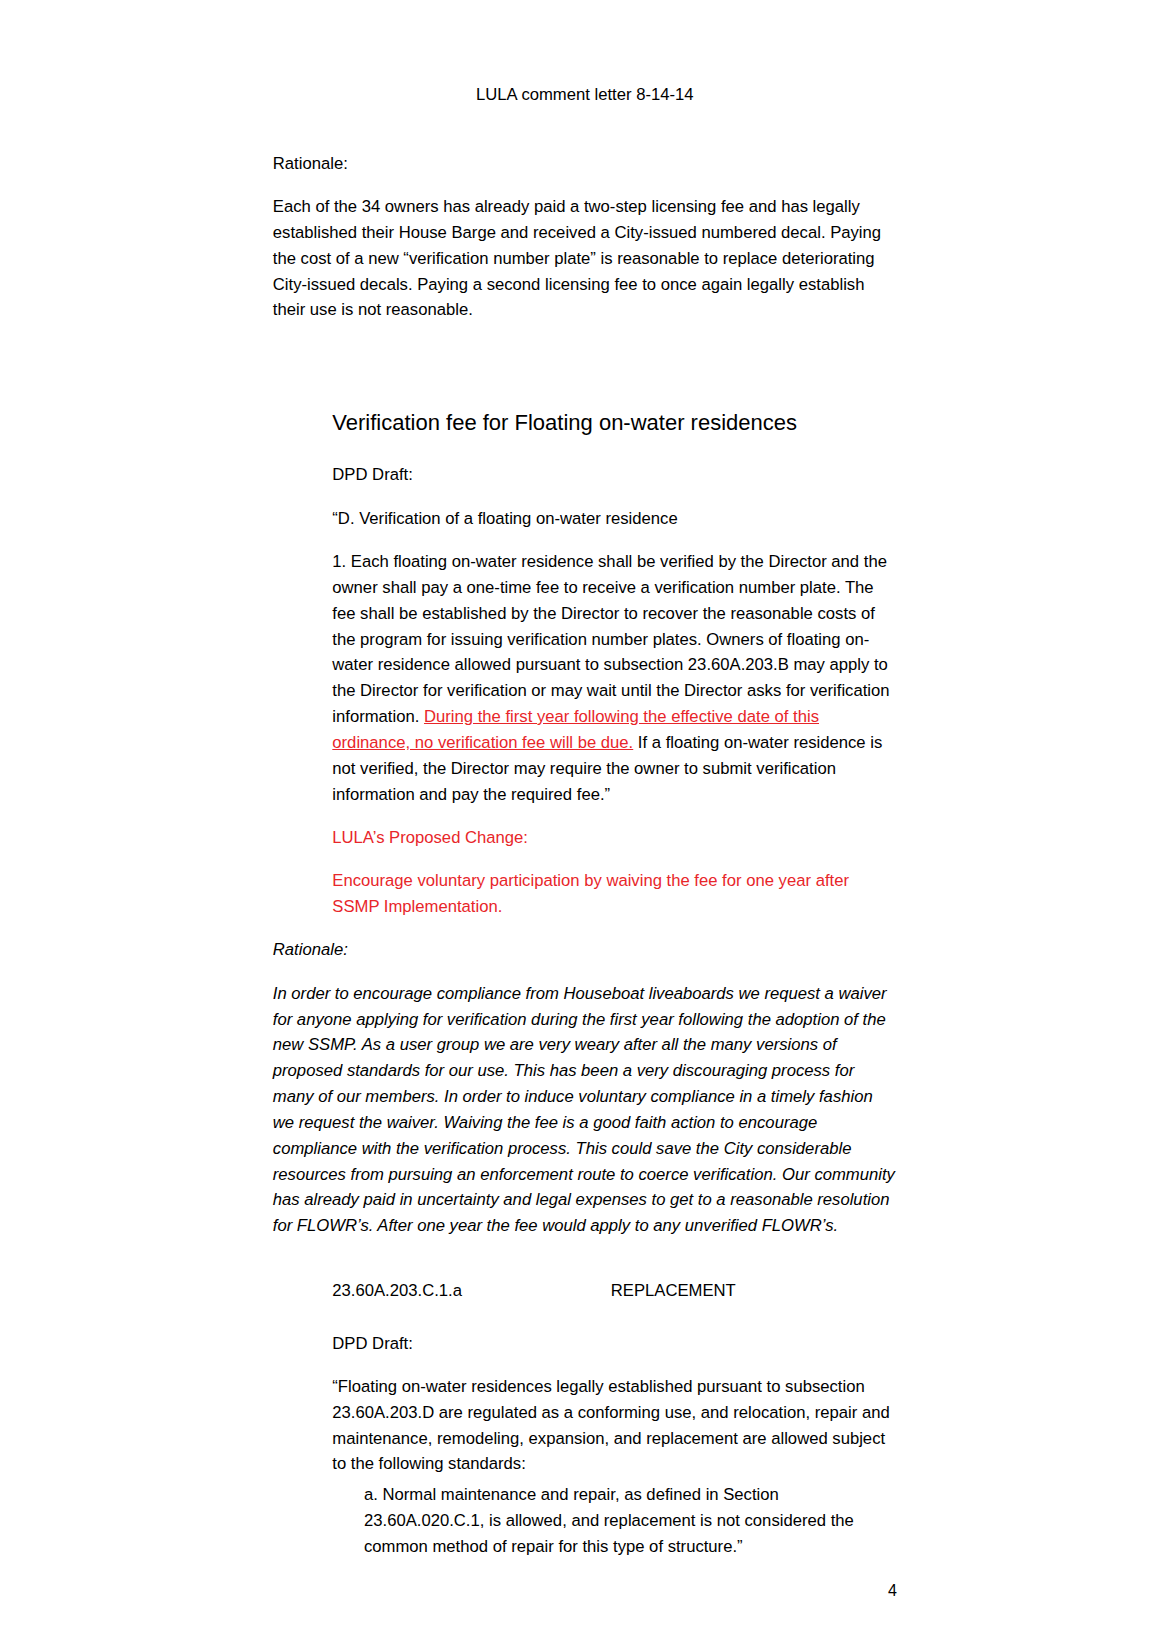LULA comment letter 8-14-14
Rationale:
Each of the 34 owners has already paid a two-step licensing fee and has legally established their House Barge and received a City-issued numbered decal. Paying the cost of a new “verification number plate” is reasonable to replace deteriorating City-issued decals. Paying a second licensing fee to once again legally establish their use is not reasonable.
Verification fee for Floating on-water residences
DPD Draft:
“D. Verification of a floating on-water residence
1. Each floating on-water residence shall be verified by the Director and the owner shall pay a one-time fee to receive a verification number plate. The fee shall be established by the Director to recover the reasonable costs of the program for issuing verification number plates. Owners of floating on-water residence allowed pursuant to subsection 23.60A.203.B may apply to the Director for verification or may wait until the Director asks for verification information. During the first year following the effective date of this ordinance, no verification fee will be due. If a floating on-water residence is not verified, the Director may require the owner to submit verification information and pay the required fee.”
LULA’s Proposed Change:
Encourage voluntary participation by waiving the fee for one year after SSMP Implementation.
Rationale:
In order to encourage compliance from Houseboat liveaboards we request a waiver for anyone applying for verification during the first year following the adoption of the new SSMP. As a user group we are very weary after all the many versions of proposed standards for our use. This has been a very discouraging process for many of our members. In order to induce voluntary compliance in a timely fashion we request the waiver. Waiving the fee is a good faith action to encourage compliance with the verification process. This could save the City considerable resources from pursuing an enforcement route to coerce verification. Our community has already paid in uncertainty and legal expenses to get to a reasonable resolution for FLOWR’s. After one year the fee would apply to any unverified FLOWR’s.
23.60A.203.C.1.a REPLACEMENT
DPD Draft:
“Floating on-water residences legally established pursuant to subsection 23.60A.203.D are regulated as a conforming use, and relocation, repair and maintenance, remodeling, expansion, and replacement are allowed subject to the following standards:
a. Normal maintenance and repair, as defined in Section 23.60A.020.C.1, is allowed, and replacement is not considered the common method of repair for this type of structure.”
4